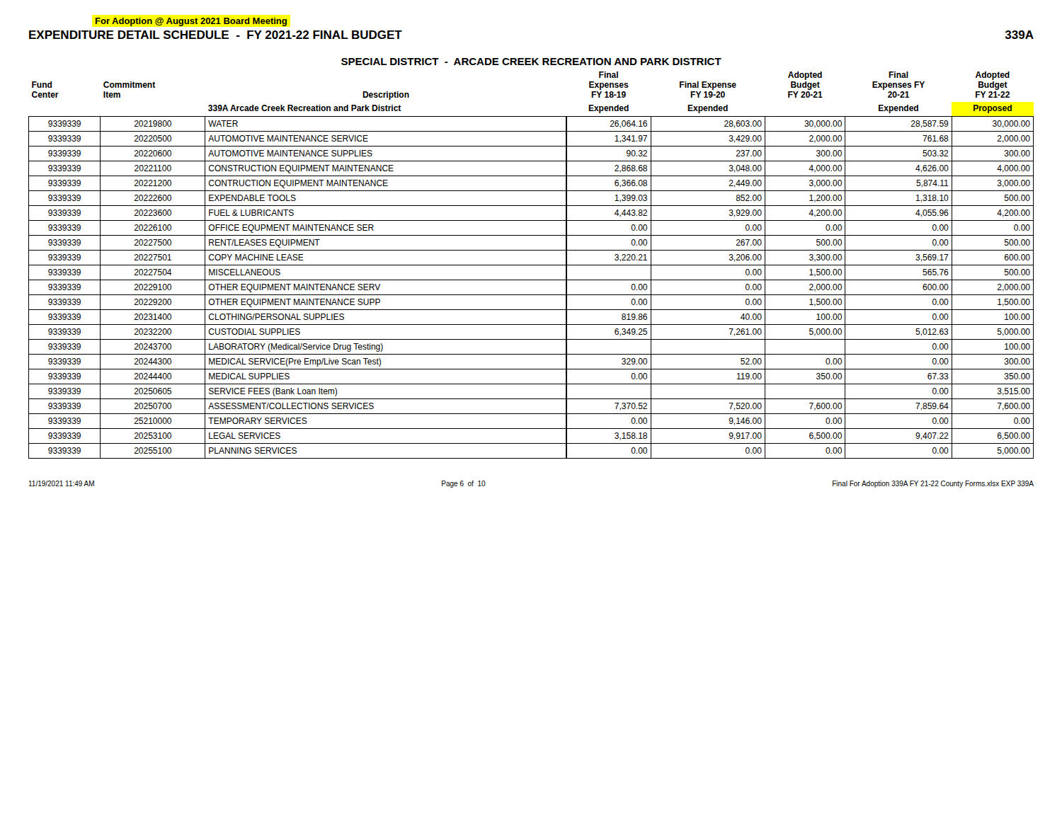For Adoption @ August 2021 Board Meeting
EXPENDITURE DETAIL SCHEDULE - FY 2021-22 FINAL BUDGET 339A
SPECIAL DISTRICT - ARCADE CREEK RECREATION AND PARK DISTRICT
| Fund Center | Commitment Item | Description | Final Expenses FY 18-19 | Final Expense FY 19-20 | Adopted Budget FY 20-21 | Final Expenses FY 20-21 | Adopted Budget FY 21-22 |
| --- | --- | --- | --- | --- | --- | --- | --- |
| | | 339A Arcade Creek Recreation and Park District | Expended | Expended | | Expended | Proposed |
| 9339339 | 20219800 | WATER | 26,064.16 | 28,603.00 | 30,000.00 | 28,587.59 | 30,000.00 |
| 9339339 | 20220500 | AUTOMOTIVE MAINTENANCE SERVICE | 1,341.97 | 3,429.00 | 2,000.00 | 761.68 | 2,000.00 |
| 9339339 | 20220600 | AUTOMOTIVE MAINTENANCE SUPPLIES | 90.32 | 237.00 | 300.00 | 503.32 | 300.00 |
| 9339339 | 20221100 | CONSTRUCTION EQUIPMENT MAINTENANCE | 2,868.68 | 3,048.00 | 4,000.00 | 4,626.00 | 4,000.00 |
| 9339339 | 20221200 | CONTRUCTION EQUIPMENT MAINTENANCE | 6,366.08 | 2,449.00 | 3,000.00 | 5,874.11 | 3,000.00 |
| 9339339 | 20222600 | EXPENDABLE TOOLS | 1,399.03 | 852.00 | 1,200.00 | 1,318.10 | 500.00 |
| 9339339 | 20223600 | FUEL & LUBRICANTS | 4,443.82 | 3,929.00 | 4,200.00 | 4,055.96 | 4,200.00 |
| 9339339 | 20226100 | OFFICE EQUPMENT MAINTENANCE SER | 0.00 | 0.00 | 0.00 | 0.00 | 0.00 |
| 9339339 | 20227500 | RENT/LEASES EQUIPMENT | 0.00 | 267.00 | 500.00 | 0.00 | 500.00 |
| 9339339 | 20227501 | COPY MACHINE LEASE | 3,220.21 | 3,206.00 | 3,300.00 | 3,569.17 | 600.00 |
| 9339339 | 20227504 | MISCELLANEOUS | | 0.00 | 1,500.00 | 565.76 | 500.00 |
| 9339339 | 20229100 | OTHER EQUIPMENT MAINTENANCE SERV | 0.00 | 0.00 | 2,000.00 | 600.00 | 2,000.00 |
| 9339339 | 20229200 | OTHER EQUIPMENT MAINTENANCE SUPP | 0.00 | 0.00 | 1,500.00 | 0.00 | 1,500.00 |
| 9339339 | 20231400 | CLOTHING/PERSONAL SUPPLIES | 819.86 | 40.00 | 100.00 | 0.00 | 100.00 |
| 9339339 | 20232200 | CUSTODIAL SUPPLIES | 6,349.25 | 7,261.00 | 5,000.00 | 5,012.63 | 5,000.00 |
| 9339339 | 20243700 | LABORATORY (Medical/Service Drug Testing) | | | | 0.00 | 100.00 |
| 9339339 | 20244300 | MEDICAL SERVICE(Pre Emp/Live Scan Test) | 329.00 | 52.00 | 0.00 | 0.00 | 300.00 |
| 9339339 | 20244400 | MEDICAL SUPPLIES | 0.00 | 119.00 | 350.00 | 67.33 | 350.00 |
| 9339339 | 20250605 | SERVICE FEES (Bank Loan Item) | | | | 0.00 | 3,515.00 |
| 9339339 | 20250700 | ASSESSMENT/COLLECTIONS SERVICES | 7,370.52 | 7,520.00 | 7,600.00 | 7,859.64 | 7,600.00 |
| 9339339 | 25210000 | TEMPORARY SERVICES | 0.00 | 9,146.00 | 0.00 | 0.00 | 0.00 |
| 9339339 | 20253100 | LEGAL SERVICES | 3,158.18 | 9,917.00 | 6,500.00 | 9,407.22 | 6,500.00 |
| 9339339 | 20255100 | PLANNING SERVICES | 0.00 | 0.00 | 0.00 | 0.00 | 5,000.00 |
11/19/2021 11:49 AM
Page 6 of 10
Final For Adoption 339A FY 21-22 County Forms.xlsx EXP 339A